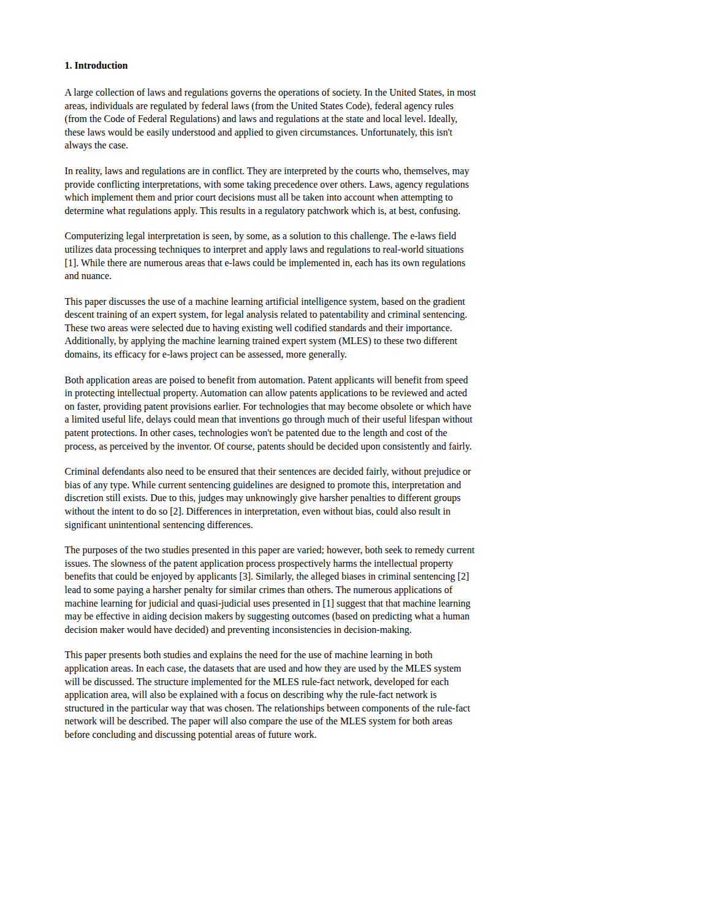1. Introduction
A large collection of laws and regulations governs the operations of society. In the United States, in most areas, individuals are regulated by federal laws (from the United States Code), federal agency rules (from the Code of Federal Regulations) and laws and regulations at the state and local level. Ideally, these laws would be easily understood and applied to given circumstances. Unfortunately, this isn't always the case.
In reality, laws and regulations are in conflict. They are interpreted by the courts who, themselves, may provide conflicting interpretations, with some taking precedence over others. Laws, agency regulations which implement them and prior court decisions must all be taken into account when attempting to determine what regulations apply. This results in a regulatory patchwork which is, at best, confusing.
Computerizing legal interpretation is seen, by some, as a solution to this challenge. The e-laws field utilizes data processing techniques to interpret and apply laws and regulations to real-world situations [1]. While there are numerous areas that e-laws could be implemented in, each has its own regulations and nuance.
This paper discusses the use of a machine learning artificial intelligence system, based on the gradient descent training of an expert system, for legal analysis related to patentability and criminal sentencing. These two areas were selected due to having existing well codified standards and their importance. Additionally, by applying the machine learning trained expert system (MLES) to these two different domains, its efficacy for e-laws project can be assessed, more generally.
Both application areas are poised to benefit from automation. Patent applicants will benefit from speed in protecting intellectual property. Automation can allow patents applications to be reviewed and acted on faster, providing patent provisions earlier. For technologies that may become obsolete or which have a limited useful life, delays could mean that inventions go through much of their useful lifespan without patent protections. In other cases, technologies won't be patented due to the length and cost of the process, as perceived by the inventor. Of course, patents should be decided upon consistently and fairly.
Criminal defendants also need to be ensured that their sentences are decided fairly, without prejudice or bias of any type. While current sentencing guidelines are designed to promote this, interpretation and discretion still exists. Due to this, judges may unknowingly give harsher penalties to different groups without the intent to do so [2]. Differences in interpretation, even without bias, could also result in significant unintentional sentencing differences.
The purposes of the two studies presented in this paper are varied; however, both seek to remedy current issues. The slowness of the patent application process prospectively harms the intellectual property benefits that could be enjoyed by applicants [3]. Similarly, the alleged biases in criminal sentencing [2] lead to some paying a harsher penalty for similar crimes than others. The numerous applications of machine learning for judicial and quasi-judicial uses presented in [1] suggest that that machine learning may be effective in aiding decision makers by suggesting outcomes (based on predicting what a human decision maker would have decided) and preventing inconsistencies in decision-making.
This paper presents both studies and explains the need for the use of machine learning in both application areas. In each case, the datasets that are used and how they are used by the MLES system will be discussed. The structure implemented for the MLES rule-fact network, developed for each application area, will also be explained with a focus on describing why the rule-fact network is structured in the particular way that was chosen. The relationships between components of the rule-fact network will be described. The paper will also compare the use of the MLES system for both areas before concluding and discussing potential areas of future work.